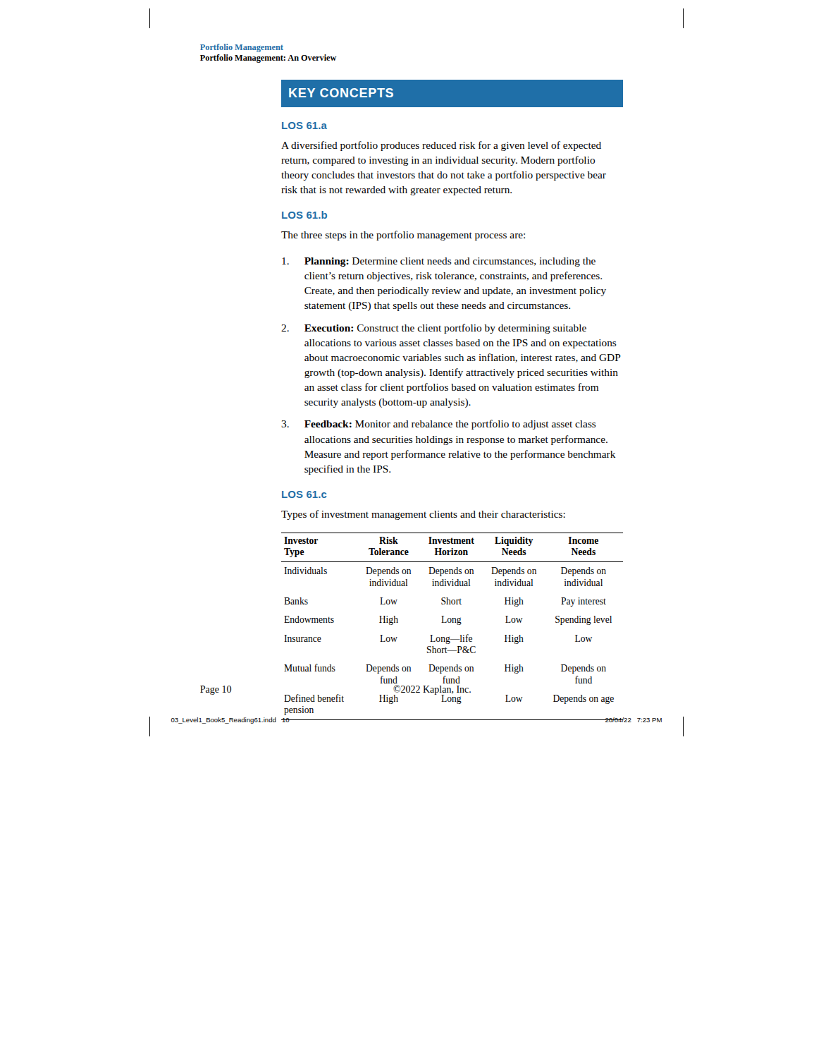Portfolio Management
Portfolio Management: An Overview
KEY CONCEPTS
LOS 61.a
A diversified portfolio produces reduced risk for a given level of expected return, compared to investing in an individual security. Modern portfolio theory concludes that investors that do not take a portfolio perspective bear risk that is not rewarded with greater expected return.
LOS 61.b
The three steps in the portfolio management process are:
Planning: Determine client needs and circumstances, including the client’s return objectives, risk tolerance, constraints, and preferences. Create, and then periodically review and update, an investment policy statement (IPS) that spells out these needs and circumstances.
Execution: Construct the client portfolio by determining suitable allocations to various asset classes based on the IPS and on expectations about macroeconomic variables such as inflation, interest rates, and GDP growth (top-down analysis). Identify attractively priced securities within an asset class for client portfolios based on valuation estimates from security analysts (bottom-up analysis).
Feedback: Monitor and rebalance the portfolio to adjust asset class allocations and securities holdings in response to market performance. Measure and report performance relative to the performance benchmark specified in the IPS.
LOS 61.c
Types of investment management clients and their characteristics:
| Investor Type | Risk Tolerance | Investment Horizon | Liquidity Needs | Income Needs |
| --- | --- | --- | --- | --- |
| Individuals | Depends on individual | Depends on individual | Depends on individual | Depends on individual |
| Banks | Low | Short | High | Pay interest |
| Endowments | High | Long | Low | Spending level |
| Insurance | Low | Long—life Short—P&C | High | Low |
| Mutual funds | Depends on fund | Depends on fund | High | Depends on fund |
| Defined benefit pension | High | Long | Low | Depends on age |
Page 10
©2022 Kaplan, Inc.
03_Level1_Book5_Reading61.indd 10 20/04/22 7:23 PM